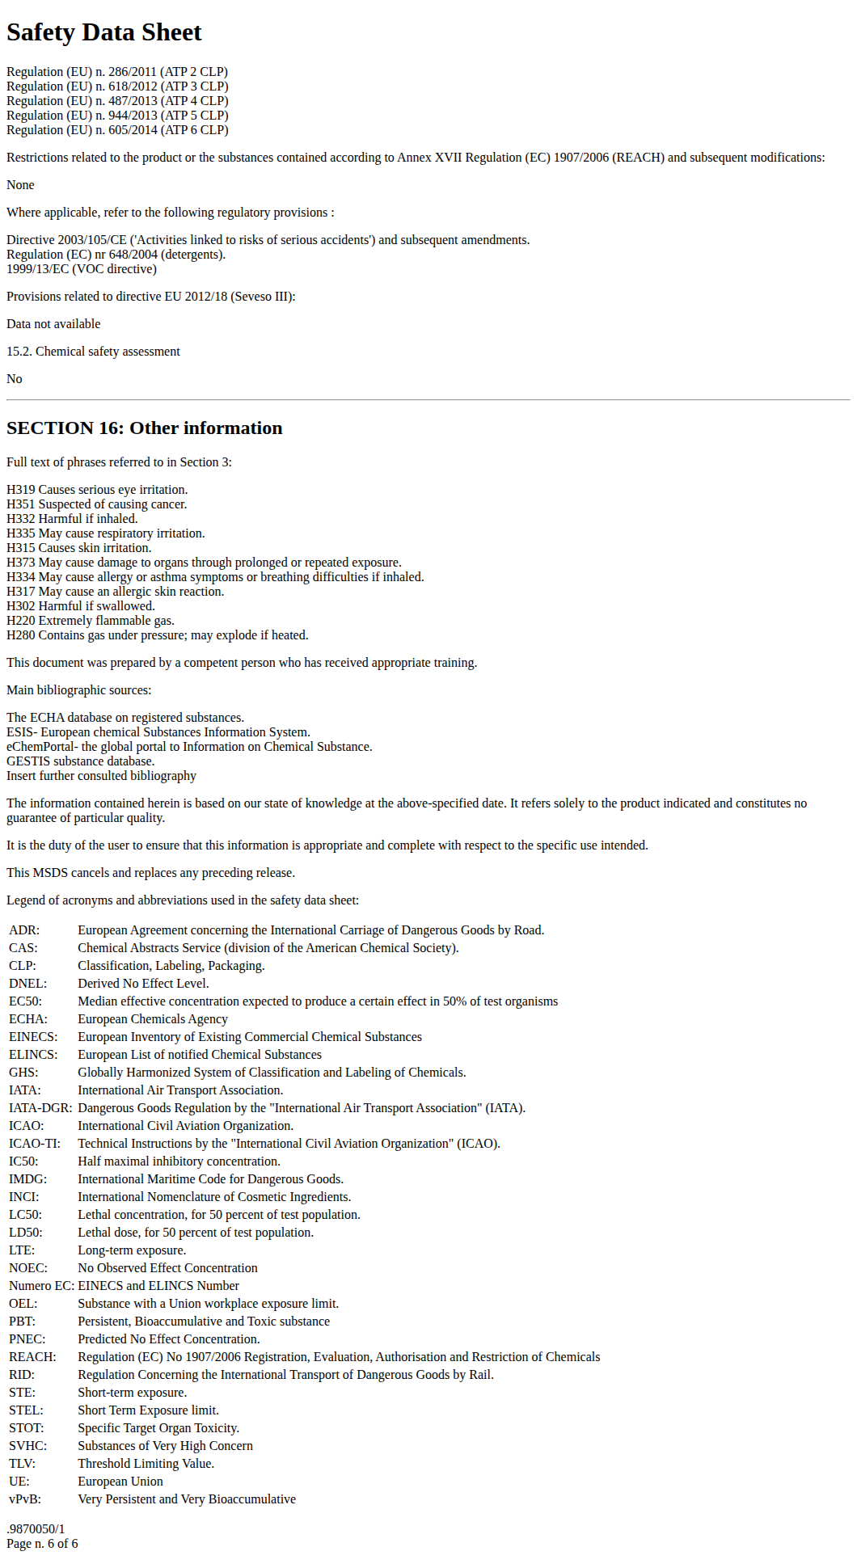Safety Data Sheet
Regulation (EU) n. 286/2011 (ATP 2 CLP)
Regulation (EU) n. 618/2012 (ATP 3 CLP)
Regulation (EU) n. 487/2013 (ATP 4 CLP)
Regulation (EU) n. 944/2013 (ATP 5 CLP)
Regulation (EU) n. 605/2014 (ATP 6 CLP)
Restrictions related to the product or the substances contained according to Annex XVII Regulation (EC) 1907/2006 (REACH) and subsequent modifications:
None
Where applicable, refer to the following regulatory provisions :
Directive 2003/105/CE ('Activities linked to risks of serious accidents') and subsequent amendments.
Regulation (EC) nr 648/2004 (detergents).
1999/13/EC (VOC directive)
Provisions related to directive EU 2012/18 (Seveso III):
Data not available
15.2. Chemical safety assessment
No
SECTION 16: Other information
Full text of phrases referred to in Section 3:
H319 Causes serious eye irritation.
H351 Suspected of causing cancer.
H332 Harmful if inhaled.
H335 May cause respiratory irritation.
H315 Causes skin irritation.
H373 May cause damage to organs through prolonged or repeated exposure.
H334 May cause allergy or asthma symptoms or breathing difficulties if inhaled.
H317 May cause an allergic skin reaction.
H302 Harmful if swallowed.
H220 Extremely flammable gas.
H280 Contains gas under pressure; may explode if heated.
This document was prepared by a competent person who has received appropriate training.
Main bibliographic sources:
The ECHA database on registered substances.
ESIS- European chemical Substances Information System.
eChemPortal- the global portal to Information on Chemical Substance.
GESTIS substance database.
Insert further consulted bibliography
The information contained herein is based on our state of knowledge at the above-specified date. It refers solely to the product indicated and constitutes no guarantee of particular quality.
It is the duty of the user to ensure that this information is appropriate and complete with respect to the specific use intended.
This MSDS cancels and replaces any preceding release.
Legend of acronyms and abbreviations used in the safety data sheet:
| ADR: | European Agreement concerning the International Carriage of Dangerous Goods by Road. |
| CAS: | Chemical Abstracts Service (division of the American Chemical Society). |
| CLP: | Classification, Labeling, Packaging. |
| DNEL: | Derived No Effect Level. |
| EC50: | Median effective concentration expected to produce a certain effect in 50% of test organisms |
| ECHA: | European Chemicals Agency |
| EINECS: | European Inventory of Existing Commercial Chemical Substances |
| ELINCS: | European List of notified Chemical Substances |
| GHS: | Globally Harmonized System of Classification and Labeling of Chemicals. |
| IATA: | International Air Transport Association. |
| IATA-DGR: | Dangerous Goods Regulation by the "International Air Transport Association" (IATA). |
| ICAO: | International Civil Aviation Organization. |
| ICAO-TI: | Technical Instructions by the "International Civil Aviation Organization" (ICAO). |
| IC50: | Half maximal inhibitory concentration. |
| IMDG: | International Maritime Code for Dangerous Goods. |
| INCI: | International Nomenclature of Cosmetic Ingredients. |
| LC50: | Lethal concentration, for 50 percent of test population. |
| LD50: | Lethal dose, for 50 percent of test population. |
| LTE: | Long-term exposure. |
| NOEC: | No Observed Effect Concentration |
| Numero EC: | EINECS and ELINCS Number |
| OEL: | Substance with a Union workplace exposure limit. |
| PBT: | Persistent, Bioaccumulative and Toxic substance |
| PNEC: | Predicted No Effect Concentration. |
| REACH: | Regulation (EC) No 1907/2006 Registration, Evaluation, Authorisation and Restriction of Chemicals |
| RID: | Regulation Concerning the International Transport of Dangerous Goods by Rail. |
| STE: | Short-term exposure. |
| STEL: | Short Term Exposure limit. |
| STOT: | Specific Target Organ Toxicity. |
| SVHC: | Substances of Very High Concern |
| TLV: | Threshold Limiting Value. |
| UE: | European Union |
| vPvB: | Very Persistent and Very Bioaccumulative |
.9870050/1
Page n. 6 of 6